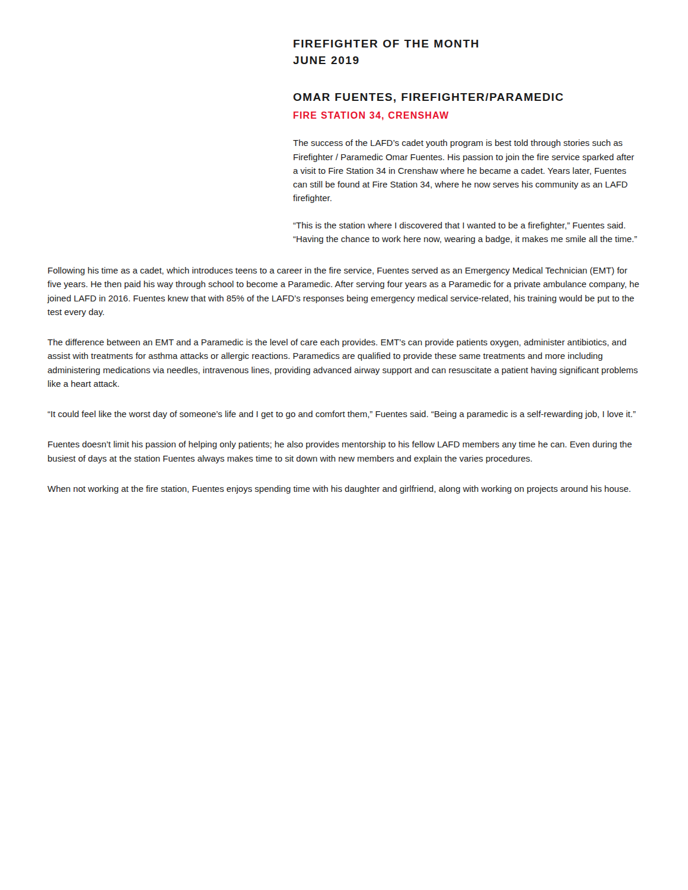Firefighter of the Month
June 2019
Omar Fuentes, Firefighter/Paramedic
Fire Station 34, Crenshaw
The success of the LAFD’s cadet youth program is best told through stories such as Firefighter / Paramedic Omar Fuentes. His passion to join the fire service sparked after a visit to Fire Station 34 in Crenshaw where he became a cadet. Years later, Fuentes can still be found at Fire Station 34, where he now serves his community as an LAFD firefighter.
“This is the station where I discovered that I wanted to be a firefighter,” Fuentes said. “Having the chance to work here now, wearing a badge, it makes me smile all the time.”
Following his time as a cadet, which introduces teens to a career in the fire service, Fuentes served as an Emergency Medical Technician (EMT) for five years. He then paid his way through school to become a Paramedic. After serving four years as a Paramedic for a private ambulance company, he joined LAFD in 2016. Fuentes knew that with 85% of the LAFD’s responses being emergency medical service-related, his training would be put to the test every day.
The difference between an EMT and a Paramedic is the level of care each provides. EMT’s can provide patients oxygen, administer antibiotics, and assist with treatments for asthma attacks or allergic reactions. Paramedics are qualified to provide these same treatments and more including administering medications via needles, intravenous lines, providing advanced airway support and can resuscitate a patient having significant problems like a heart attack.
“It could feel like the worst day of someone’s life and I get to go and comfort them,” Fuentes said. “Being a paramedic is a self-rewarding job, I love it.”
Fuentes doesn’t limit his passion of helping only patients; he also provides mentorship to his fellow LAFD members any time he can. Even during the busiest of days at the station Fuentes always makes time to sit down with new members and explain the varies procedures.
When not working at the fire station, Fuentes enjoys spending time with his daughter and girlfriend, along with working on projects around his house.